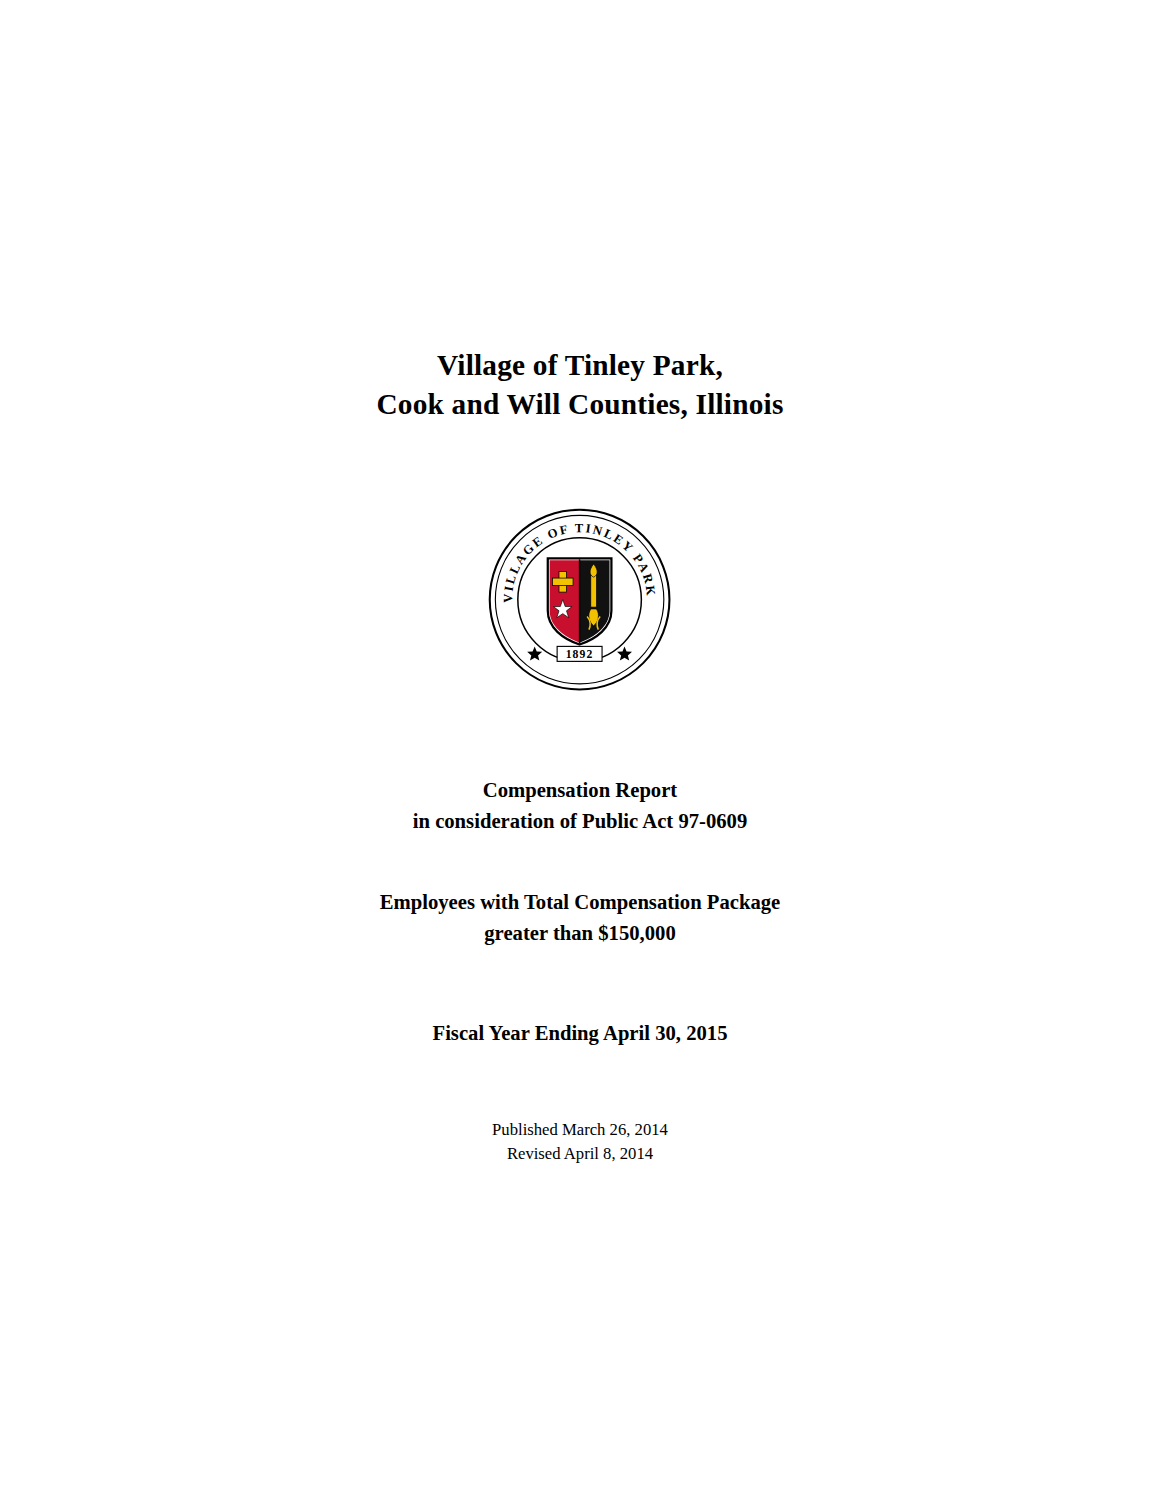Village of Tinley Park,
Cook and Will Counties, Illinois
VILLAGE OF TINLEY PARK, ILL. 1892
Compensation Report
in consideration of Public Act 97-0609
Employees with Total Compensation Package
greater than $150,000
Fiscal Year Ending April 30, 2015
Published March 26, 2014
Revised April 8, 2014